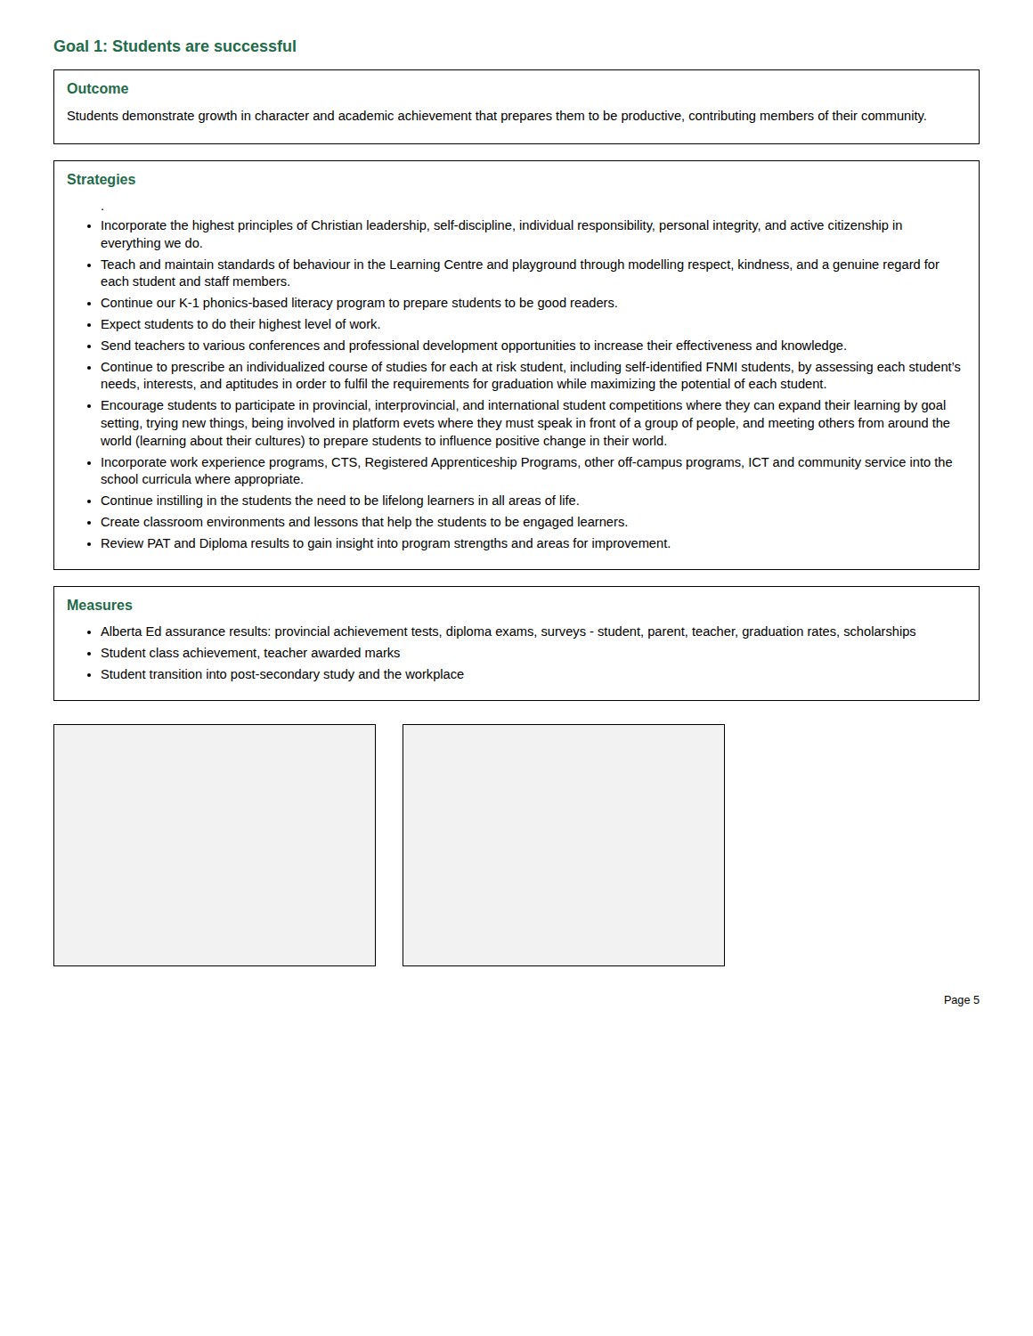Goal 1: Students are successful
Outcome
Students demonstrate growth in character and academic achievement that prepares them to be productive, contributing members of their community.
Strategies
.
Incorporate the highest principles of Christian leadership, self-discipline, individual responsibility, personal integrity, and active citizenship in everything we do.
Teach and maintain standards of behaviour in the Learning Centre and playground through modelling respect, kindness, and a genuine regard for each student and staff members.
Continue our K-1 phonics-based literacy program to prepare students to be good readers.
Expect students to do their highest level of work.
Send teachers to various conferences and professional development opportunities to increase their effectiveness and knowledge.
Continue to prescribe an individualized course of studies for each at risk student, including self-identified FNMI students, by assessing each student’s needs, interests, and aptitudes in order to fulfil the requirements for graduation while maximizing the potential of each student.
Encourage students to participate in provincial, interprovincial, and international student competitions where they can expand their learning by goal setting, trying new things, being involved in platform evets where they must speak in front of a group of people, and meeting others from around the world (learning about their cultures) to prepare students to influence positive change in their world.
Incorporate work experience programs, CTS, Registered Apprenticeship Programs, other off-campus programs, ICT and community service into the school curricula where appropriate.
Continue instilling in the students the need to be lifelong learners in all areas of life.
Create classroom environments and lessons that help the students to be engaged learners.
Review PAT and Diploma results to gain insight into program strengths and areas for improvement.
Measures
Alberta Ed assurance results: provincial achievement tests, diploma exams, surveys - student, parent, teacher, graduation rates, scholarships
Student class achievement, teacher awarded marks
Student transition into post-secondary study and the workplace
Page 5